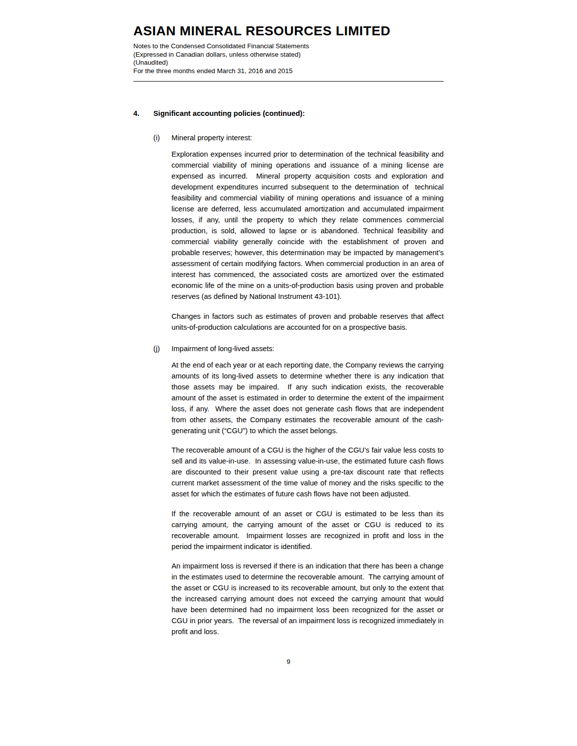ASIAN MINERAL RESOURCES LIMITED
Notes to the Condensed Consolidated Financial Statements
(Expressed in Canadian dollars, unless otherwise stated)
(Unaudited)
For the three months ended March 31, 2016 and 2015
4. Significant accounting policies (continued):
(i) Mineral property interest:
Exploration expenses incurred prior to determination of the technical feasibility and commercial viability of mining operations and issuance of a mining license are expensed as incurred. Mineral property acquisition costs and exploration and development expenditures incurred subsequent to the determination of technical feasibility and commercial viability of mining operations and issuance of a mining license are deferred, less accumulated amortization and accumulated impairment losses, if any, until the property to which they relate commences commercial production, is sold, allowed to lapse or is abandoned. Technical feasibility and commercial viability generally coincide with the establishment of proven and probable reserves; however, this determination may be impacted by management’s assessment of certain modifying factors. When commercial production in an area of interest has commenced, the associated costs are amortized over the estimated economic life of the mine on a units-of-production basis using proven and probable reserves (as defined by National Instrument 43-101).
Changes in factors such as estimates of proven and probable reserves that affect units-of-production calculations are accounted for on a prospective basis.
(j) Impairment of long-lived assets:
At the end of each year or at each reporting date, the Company reviews the carrying amounts of its long-lived assets to determine whether there is any indication that those assets may be impaired. If any such indication exists, the recoverable amount of the asset is estimated in order to determine the extent of the impairment loss, if any. Where the asset does not generate cash flows that are independent from other assets, the Company estimates the recoverable amount of the cash-generating unit (“CGU”) to which the asset belongs.
The recoverable amount of a CGU is the higher of the CGU’s fair value less costs to sell and its value-in-use. In assessing value-in-use, the estimated future cash flows are discounted to their present value using a pre-tax discount rate that reflects current market assessment of the time value of money and the risks specific to the asset for which the estimates of future cash flows have not been adjusted.
If the recoverable amount of an asset or CGU is estimated to be less than its carrying amount, the carrying amount of the asset or CGU is reduced to its recoverable amount. Impairment losses are recognized in profit and loss in the period the impairment indicator is identified.
An impairment loss is reversed if there is an indication that there has been a change in the estimates used to determine the recoverable amount. The carrying amount of the asset or CGU is increased to its recoverable amount, but only to the extent that the increased carrying amount does not exceed the carrying amount that would have been determined had no impairment loss been recognized for the asset or CGU in prior years. The reversal of an impairment loss is recognized immediately in profit and loss.
9